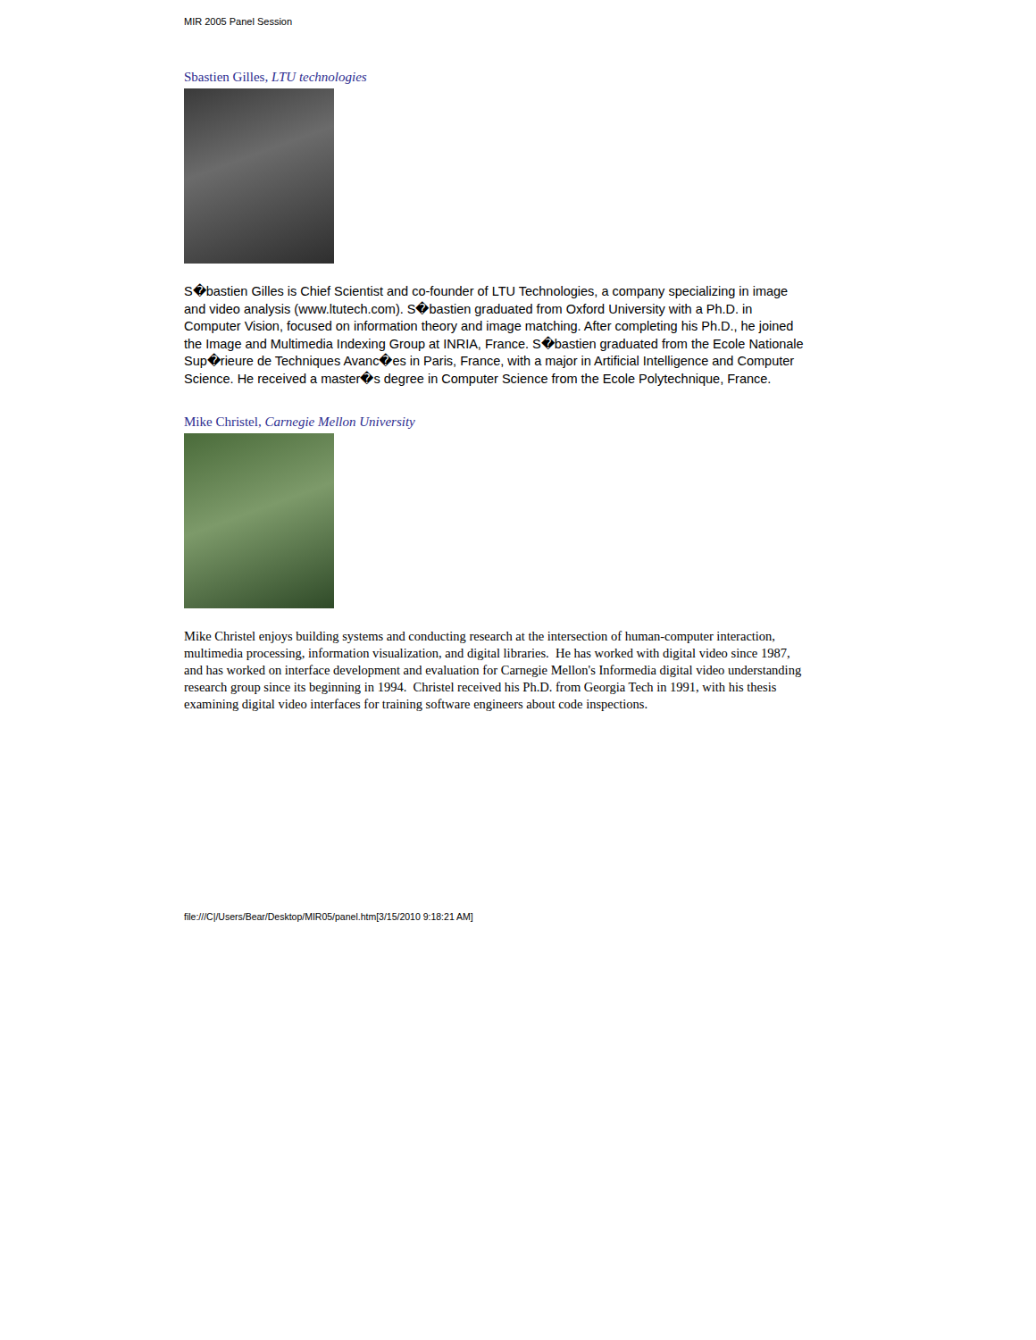MIR 2005 Panel Session
Sbastien Gilles, LTU technologies
S�bastien Gilles is Chief Scientist and co-founder of LTU Technologies, a company specializing in image and video analysis (www.ltutech.com). S�bastien graduated from Oxford University with a Ph.D. in Computer Vision, focused on information theory and image matching. After completing his Ph.D., he joined the Image and Multimedia Indexing Group at INRIA, France. S�bastien graduated from the Ecole Nationale Sup�rieure de Techniques Avanc�es in Paris, France, with a major in Artificial Intelligence and Computer Science. He received a master�s degree in Computer Science from the Ecole Polytechnique, France.
Mike Christel, Carnegie Mellon University
Mike Christel enjoys building systems and conducting research at the intersection of human-computer interaction, multimedia processing, information visualization, and digital libraries. He has worked with digital video since 1987, and has worked on interface development and evaluation for Carnegie Mellon's Informedia digital video understanding research group since its beginning in 1994. Christel received his Ph.D. from Georgia Tech in 1991, with his thesis examining digital video interfaces for training software engineers about code inspections.
file:///C|/Users/Bear/Desktop/MIR05/panel.htm[3/15/2010 9:18:21 AM]